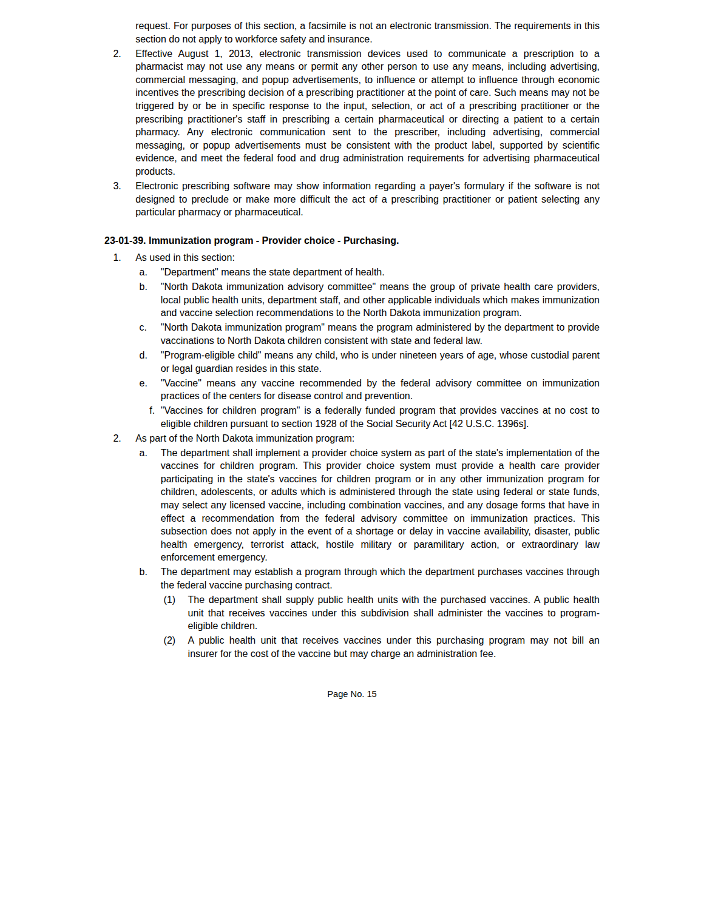request. For purposes of this section, a facsimile is not an electronic transmission. The requirements in this section do not apply to workforce safety and insurance.
2. Effective August 1, 2013, electronic transmission devices used to communicate a prescription to a pharmacist may not use any means or permit any other person to use any means, including advertising, commercial messaging, and popup advertisements, to influence or attempt to influence through economic incentives the prescribing decision of a prescribing practitioner at the point of care. Such means may not be triggered by or be in specific response to the input, selection, or act of a prescribing practitioner or the prescribing practitioner's staff in prescribing a certain pharmaceutical or directing a patient to a certain pharmacy. Any electronic communication sent to the prescriber, including advertising, commercial messaging, or popup advertisements must be consistent with the product label, supported by scientific evidence, and meet the federal food and drug administration requirements for advertising pharmaceutical products.
3. Electronic prescribing software may show information regarding a payer's formulary if the software is not designed to preclude or make more difficult the act of a prescribing practitioner or patient selecting any particular pharmacy or pharmaceutical.
23-01-39. Immunization program - Provider choice - Purchasing.
1. As used in this section:
a. "Department" means the state department of health.
b. "North Dakota immunization advisory committee" means the group of private health care providers, local public health units, department staff, and other applicable individuals which makes immunization and vaccine selection recommendations to the North Dakota immunization program.
c. "North Dakota immunization program" means the program administered by the department to provide vaccinations to North Dakota children consistent with state and federal law.
d. "Program-eligible child" means any child, who is under nineteen years of age, whose custodial parent or legal guardian resides in this state.
e. "Vaccine" means any vaccine recommended by the federal advisory committee on immunization practices of the centers for disease control and prevention.
f. "Vaccines for children program" is a federally funded program that provides vaccines at no cost to eligible children pursuant to section 1928 of the Social Security Act [42 U.S.C. 1396s].
2. As part of the North Dakota immunization program:
a. The department shall implement a provider choice system as part of the state's implementation of the vaccines for children program. This provider choice system must provide a health care provider participating in the state's vaccines for children program or in any other immunization program for children, adolescents, or adults which is administered through the state using federal or state funds, may select any licensed vaccine, including combination vaccines, and any dosage forms that have in effect a recommendation from the federal advisory committee on immunization practices. This subsection does not apply in the event of a shortage or delay in vaccine availability, disaster, public health emergency, terrorist attack, hostile military or paramilitary action, or extraordinary law enforcement emergency.
b. The department may establish a program through which the department purchases vaccines through the federal vaccine purchasing contract.
(1) The department shall supply public health units with the purchased vaccines. A public health unit that receives vaccines under this subdivision shall administer the vaccines to program-eligible children.
(2) A public health unit that receives vaccines under this purchasing program may not bill an insurer for the cost of the vaccine but may charge an administration fee.
Page No. 15